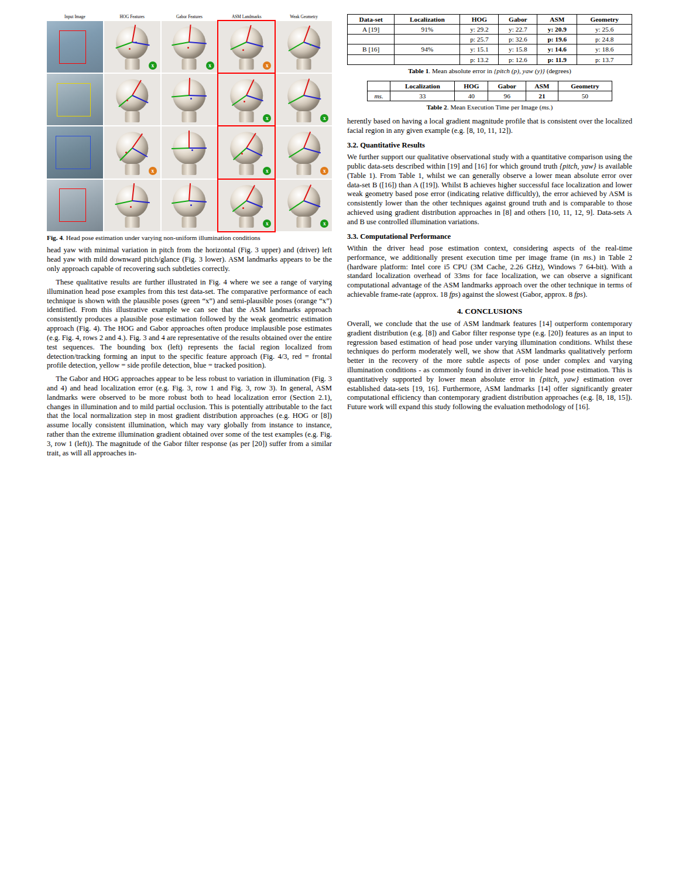Input Image
HOG Features
Gabor Features
ASM Landmarks
Weak Geometry
x
x
x
x
x
x
x
x
x
x
Fig. 4. Head pose estimation under varying non-uniform illumination conditions
head yaw with minimal variation in pitch from the horizontal (Fig. 3 upper) and (driver) left head yaw with mild downward pitch/glance (Fig. 3 lower). ASM landmarks appears to be the only approach capable of recovering such subtleties correctly.
These qualitative results are further illustrated in Fig. 4 where we see a range of varying illumination head pose examples from this test data-set. The comparative performance of each technique is shown with the plausible poses (green “x”) and semi-plausible poses (orange “x”) identified. From this illustrative example we can see that the ASM landmarks approach consistently produces a plausible pose estimation followed by the weak geometric estimation approach (Fig. 4). The HOG and Gabor approaches often produce implausible pose estimates (e.g. Fig. 4, rows 2 and 4.). Fig. 3 and 4 are representative of the results obtained over the entire test sequences. The bounding box (left) represents the facial region localized from detection/tracking forming an input to the specific feature approach (Fig. 4/3, red = frontal profile detection, yellow = side profile detection, blue = tracked position).
The Gabor and HOG approaches appear to be less robust to variation in illumination (Fig. 3 and 4) and head localization error (e.g. Fig. 3, row 1 and Fig. 3, row 3). In general, ASM landmarks were observed to be more robust both to head localization error (Section 2.1), changes in illumination and to mild partial occlusion. This is potentially attributable to the fact that the local normalization step in most gradient distribution approaches (e.g. HOG or [8]) assume locally consistent illumination, which may vary globally from instance to instance, rather than the extreme illumination gradient obtained over some of the test examples (e.g. Fig. 3, row 1 (left)). The magnitude of the Gabor filter response (as per [20]) suffer from a similar trait, as will all approaches in-
| Data-set | Localization | HOG | Gabor | ASM | Geometry |
| --- | --- | --- | --- | --- | --- |
| A [19] | 91% | y: 29.2 | y: 22.7 | y: 20.9 | y: 25.6 |
| | | p: 25.7 | p: 32.6 | p: 19.6 | p: 24.8 |
| B [16] | 94% | y: 15.1 | y: 15.8 | y: 14.6 | y: 18.6 |
| | | p: 13.2 | p: 12.6 | p: 11.9 | p: 13.7 |
Table 1. Mean absolute error in {pitch (p), yaw (y)} (degrees)
| | Localization | HOG | Gabor | ASM | Geometry |
| --- | --- | --- | --- | --- | --- |
| ms. | 33 | 40 | 96 | 21 | 50 |
Table 2. Mean Execution Time per Image (ms.)
herently based on having a local gradient magnitude profile that is consistent over the localized facial region in any given example (e.g. [8, 10, 11, 12]).
3.2. Quantitative Results
We further support our qualitative observational study with a quantitative comparison using the public data-sets described within [19] and [16] for which ground truth {pitch, yaw} is available (Table 1). From Table 1, whilst we can generally observe a lower mean absolute error over data-set B ([16]) than A ([19]). Whilst B achieves higher successful face localization and lower weak geometry based pose error (indicating relative difficultly), the error achieved by ASM is consistently lower than the other techniques against ground truth and is comparable to those achieved using gradient distribution approaches in [8] and others [10, 11, 12, 9]. Data-sets A and B use controlled illumination variations.
3.3. Computational Performance
Within the driver head pose estimation context, considering aspects of the real-time performance, we additionally present execution time per image frame (in ms.) in Table 2 (hardware platform: Intel core i5 CPU (3M Cache, 2.26 GHz), Windows 7 64-bit). With a standard localization overhead of 33ms for face localization, we can observe a significant computational advantage of the ASM landmarks approach over the other technique in terms of achievable frame-rate (approx. 18 fps) against the slowest (Gabor, approx. 8 fps).
4. CONCLUSIONS
Overall, we conclude that the use of ASM landmark features [14] outperform contemporary gradient distribution (e.g. [8]) and Gabor filter response type (e.g. [20]) features as an input to regression based estimation of head pose under varying illumination conditions. Whilst these techniques do perform moderately well, we show that ASM landmarks qualitatively perform better in the recovery of the more subtle aspects of pose under complex and varying illumination conditions - as commonly found in driver in-vehicle head pose estimation. This is quantitatively supported by lower mean absolute error in {pitch, yaw} estimation over established data-sets [19, 16]. Furthermore, ASM landmarks [14] offer significantly greater computational efficiency than contemporary gradient distribution approaches (e.g. [8, 18, 15]). Future work will expand this study following the evaluation methodology of [16].